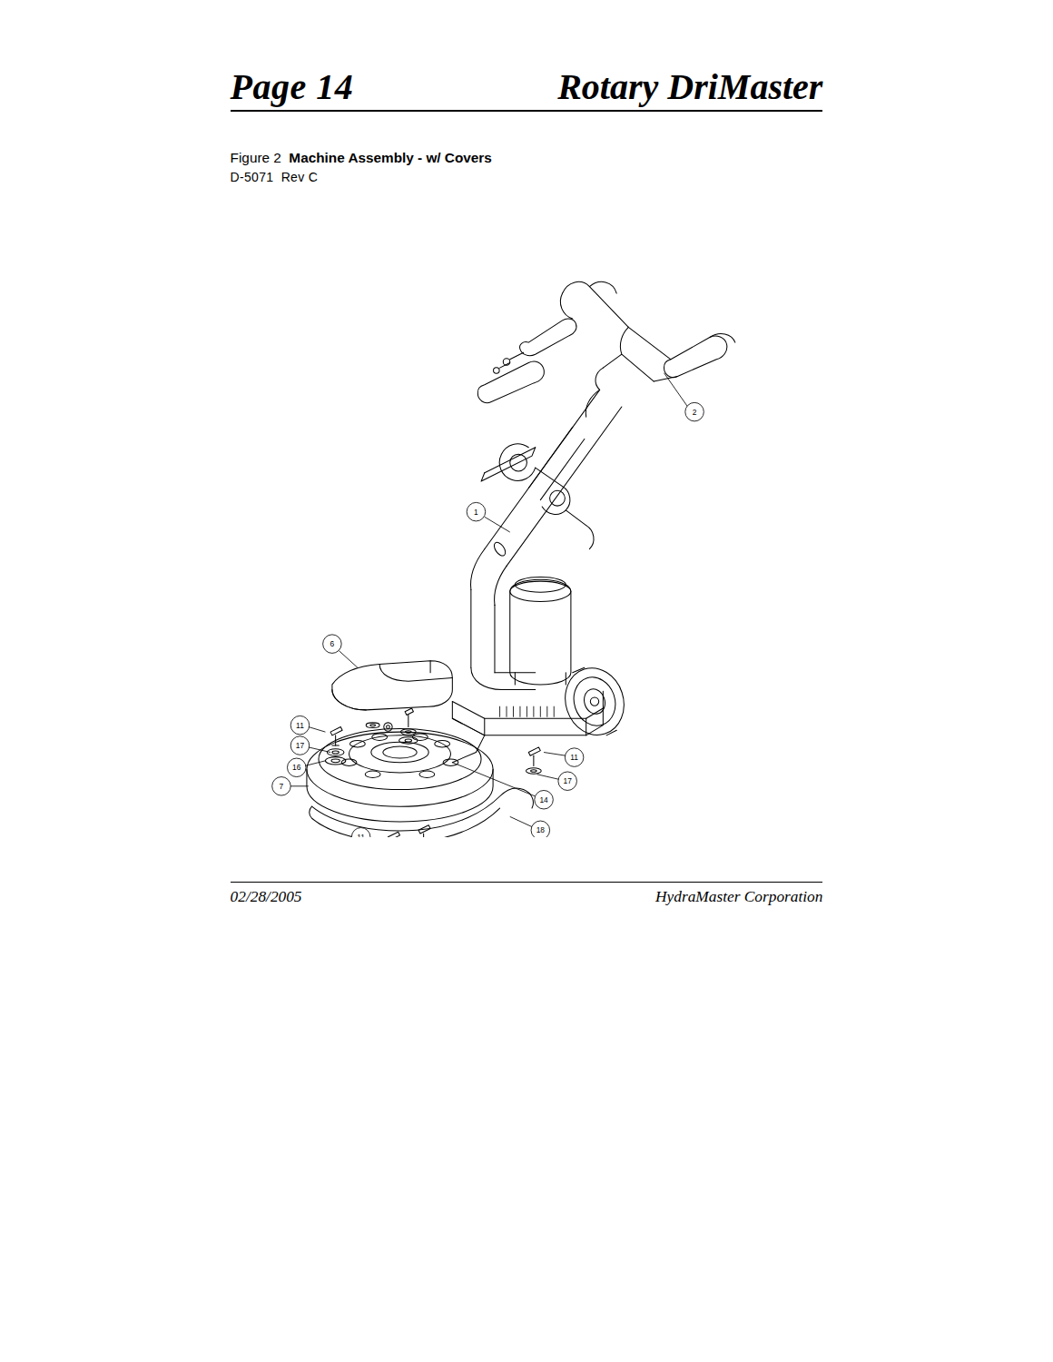Page 14 Rotary DriMaster
Figure 2 Machine Assembly - w/ Covers D-5071 Rev C
Machine Assembly - w/ Covers, drawing D-5071 Rev C Line drawing of a rotary floor machine. Numbered callouts 1, 2, 6, 7, 8, 11, 14, 16, 17 and 18 identify the handle assembly, upper handle grip, top cover, pad driver housing, splash guard, fasteners, washers and gasket. 2 1 6 7 8 11 17 16 11 17 14 18 11 11
02/28/2005 HydraMaster Corporation